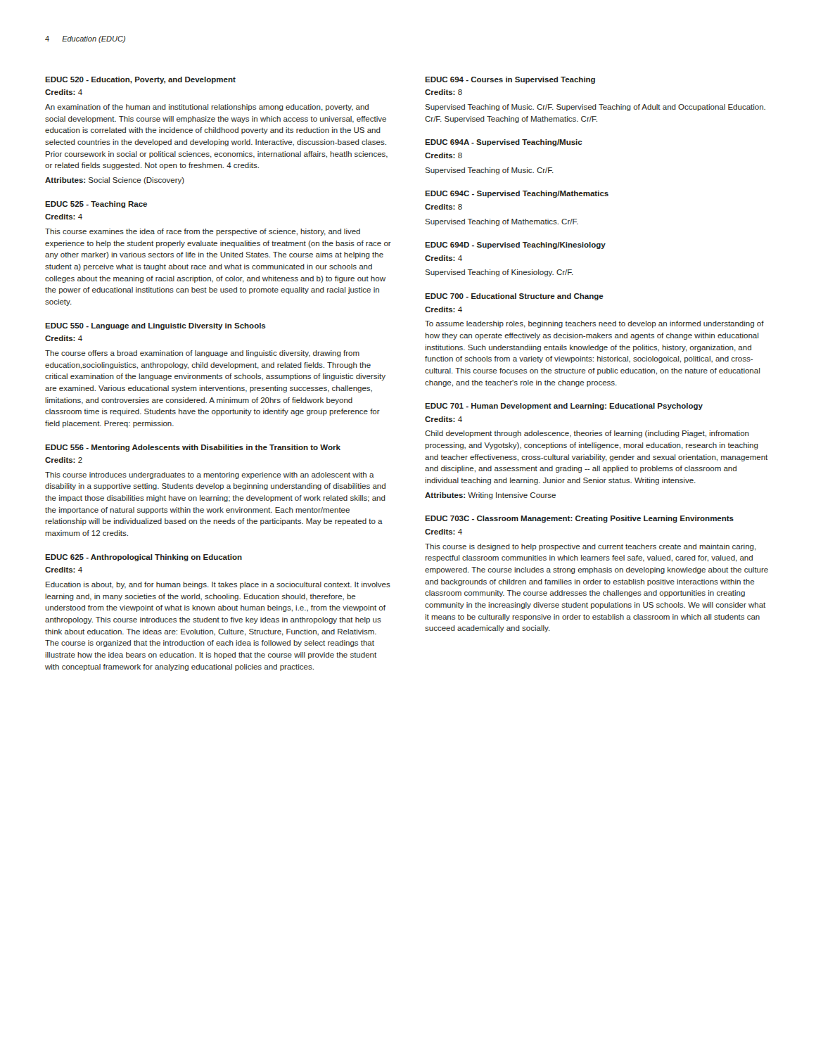4 Education (EDUC)
EDUC 520 - Education, Poverty, and Development
Credits: 4
An examination of the human and institutional relationships among education, poverty, and social development. This course will emphasize the ways in which access to universal, effective education is correlated with the incidence of childhood poverty and its reduction in the US and selected countries in the developed and developing world. Interactive, discussion-based clases. Prior coursework in social or political sciences, economics, international affairs, heatlh sciences, or related fields suggested. Not open to freshmen. 4 credits.
Attributes: Social Science (Discovery)
EDUC 525 - Teaching Race
Credits: 4
This course examines the idea of race from the perspective of science, history, and lived experience to help the student properly evaluate inequalities of treatment (on the basis of race or any other marker) in various sectors of life in the United States. The course aims at helping the student a) perceive what is taught about race and what is communicated in our schools and colleges about the meaning of racial ascription, of color, and whiteness and b) to figure out how the power of educational institutions can best be used to promote equality and racial justice in society.
EDUC 550 - Language and Linguistic Diversity in Schools
Credits: 4
The course offers a broad examination of language and linguistic diversity, drawing from education,sociolinguistics, anthropology, child development, and related fields. Through the critical examination of the language environments of schools, assumptions of linguistic diversity are examined. Various educational system interventions, presenting successes, challenges, limitations, and controversies are considered. A minimum of 20hrs of fieldwork beyond classroom time is required. Students have the opportunity to identify age group preference for field placement. Prereq: permission.
EDUC 556 - Mentoring Adolescents with Disabilities in the Transition to Work
Credits: 2
This course introduces undergraduates to a mentoring experience with an adolescent with a disability in a supportive setting. Students develop a beginning understanding of disabilities and the impact those disabilities might have on learning; the development of work related skills; and the importance of natural supports within the work environment. Each mentor/mentee relationship will be individualized based on the needs of the participants. May be repeated to a maximum of 12 credits.
EDUC 625 - Anthropological Thinking on Education
Credits: 4
Education is about, by, and for human beings. It takes place in a sociocultural context. It involves learning and, in many societies of the world, schooling. Education should, therefore, be understood from the viewpoint of what is known about human beings, i.e., from the viewpoint of anthropology. This course introduces the student to five key ideas in anthropology that help us think about education. The ideas are: Evolution, Culture, Structure, Function, and Relativism. The course is organized that the introduction of each idea is followed by select readings that illustrate how the idea bears on education. It is hoped that the course will provide the student with conceptual framework for analyzing educational policies and practices.
EDUC 694 - Courses in Supervised Teaching
Credits: 8
Supervised Teaching of Music. Cr/F. Supervised Teaching of Adult and Occupational Education. Cr/F. Supervised Teaching of Mathematics. Cr/F.
EDUC 694A - Supervised Teaching/Music
Credits: 8
Supervised Teaching of Music. Cr/F.
EDUC 694C - Supervised Teaching/Mathematics
Credits: 8
Supervised Teaching of Mathematics. Cr/F.
EDUC 694D - Supervised Teaching/Kinesiology
Credits: 4
Supervised Teaching of Kinesiology. Cr/F.
EDUC 700 - Educational Structure and Change
Credits: 4
To assume leadership roles, beginning teachers need to develop an informed understanding of how they can operate effectively as decision-makers and agents of change within educational institutions. Such understandiing entails knowledge of the politics, history, organization, and function of schools from a variety of viewpoints: historical, sociologoical, political, and cross-cultural. This course focuses on the structure of public education, on the nature of educational change, and the teacher's role in the change process.
EDUC 701 - Human Development and Learning: Educational Psychology
Credits: 4
Child development through adolescence, theories of learning (including Piaget, infromation processing, and Vygotsky), conceptions of intelligence, moral education, research in teaching and teacher effectiveness, cross-cultural variability, gender and sexual orientation, management and discipline, and assessment and grading -- all applied to problems of classroom and individual teaching and learning. Junior and Senior status. Writing intensive.
Attributes: Writing Intensive Course
EDUC 703C - Classroom Management: Creating Positive Learning Environments
Credits: 4
This course is designed to help prospective and current teachers create and maintain caring, respectful classroom communities in which learners feel safe, valued, cared for, valued, and empowered. The course includes a strong emphasis on developing knowledge about the culture and backgrounds of children and families in order to establish positive interactions within the classroom community. The course addresses the challenges and opportunities in creating community in the increasingly diverse student populations in US schools. We will consider what it means to be culturally responsive in order to establish a classroom in which all students can succeed academically and socially.